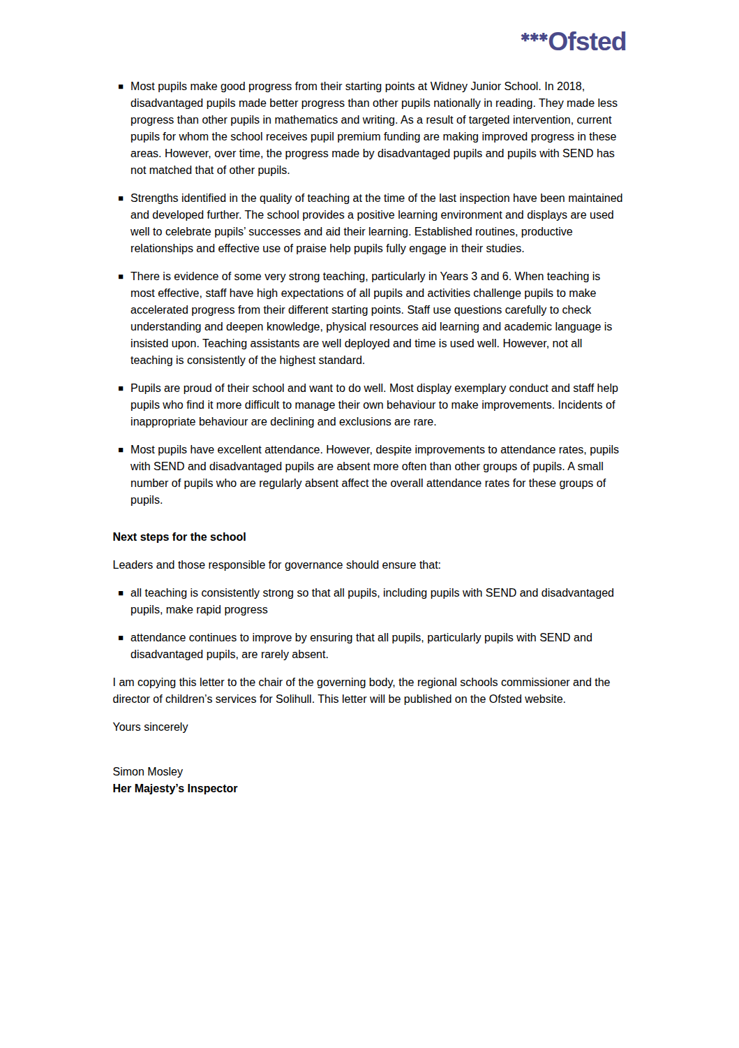✱✱✱Ofsted
Most pupils make good progress from their starting points at Widney Junior School. In 2018, disadvantaged pupils made better progress than other pupils nationally in reading. They made less progress than other pupils in mathematics and writing. As a result of targeted intervention, current pupils for whom the school receives pupil premium funding are making improved progress in these areas. However, over time, the progress made by disadvantaged pupils and pupils with SEND has not matched that of other pupils.
Strengths identified in the quality of teaching at the time of the last inspection have been maintained and developed further. The school provides a positive learning environment and displays are used well to celebrate pupils’ successes and aid their learning. Established routines, productive relationships and effective use of praise help pupils fully engage in their studies.
There is evidence of some very strong teaching, particularly in Years 3 and 6. When teaching is most effective, staff have high expectations of all pupils and activities challenge pupils to make accelerated progress from their different starting points. Staff use questions carefully to check understanding and deepen knowledge, physical resources aid learning and academic language is insisted upon. Teaching assistants are well deployed and time is used well. However, not all teaching is consistently of the highest standard.
Pupils are proud of their school and want to do well. Most display exemplary conduct and staff help pupils who find it more difficult to manage their own behaviour to make improvements. Incidents of inappropriate behaviour are declining and exclusions are rare.
Most pupils have excellent attendance. However, despite improvements to attendance rates, pupils with SEND and disadvantaged pupils are absent more often than other groups of pupils. A small number of pupils who are regularly absent affect the overall attendance rates for these groups of pupils.
Next steps for the school
Leaders and those responsible for governance should ensure that:
all teaching is consistently strong so that all pupils, including pupils with SEND and disadvantaged pupils, make rapid progress
attendance continues to improve by ensuring that all pupils, particularly pupils with SEND and disadvantaged pupils, are rarely absent.
I am copying this letter to the chair of the governing body, the regional schools commissioner and the director of children’s services for Solihull. This letter will be published on the Ofsted website.
Yours sincerely
Simon Mosley
Her Majesty’s Inspector